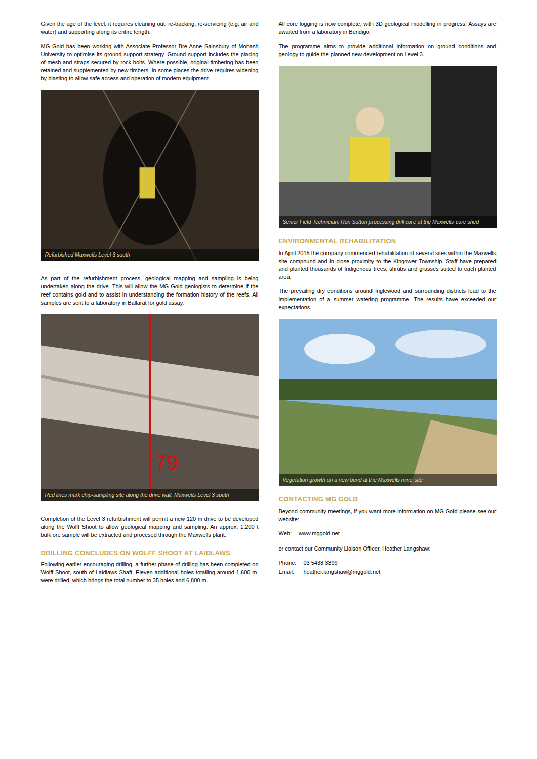Given the age of the level, it requires cleaning out, re-tracking, re-servicing (e.g. air and water) and supporting along its entire length.
MG Gold has been working with Associate Professor Bre-Anne Sainsbury of Monash University to optimise its ground support strategy. Ground support includes the placing of mesh and straps secured by rock bolts. Where possible, original timbering has been retained and supplemented by new timbers. In some places the drive requires widening by blasting to allow safe access and operation of modern equipment.
Refurbished Maxwells Level 3 south
As part of the refurbishment process, geological mapping and sampling is being undertaken along the drive. This will allow the MG Gold geologists to determine if the reef contains gold and to assist in understanding the formation history of the reefs. All samples are sent to a laboratory in Ballarat for gold assay.
Red lines mark chip-sampling site along the drive wall, Maxwells Level 3 south
Completion of the Level 3 refurbishment will permit a new 120 m drive to be developed along the Wolff Shoot to allow geological mapping and sampling. An approx. 1,200 t bulk ore sample will be extracted and procesed through the Maxwells plant.
Drilling concludes on Wolff Shoot at Laidlaws
Following earlier encouraging drilling, a further phase of drilling has been completed on Wolff Shoot, south of Laidlaws Shaft. Eleven additional holes totalling around 1,600 m were drilled, which brings the total number to 35 holes and 6,800 m.
All core logging is now complete, with 3D geological modelling in progress. Assays are awaited from a laboratory in Bendigo.
The programme aims to provide additional information on ground conditions and geology to guide the planned new development on Level 3.
Senior Field Technician, Ron Sutton processing drill core at the Maxwells core shed
Environmental Rehabilitation
In April 2015 the company commenced rehabilitation of several sites within the Maxwells site compound and in close proximity to the Kingower Township. Staff have prepared and planted thousands of Indigenous trees, shrubs and grasses suited to each planted area.
The prevailing dry conditions around Inglewood and surrounding districts lead to the implementation of a summer watering programme. The results have exceeded our expectations.
Vegetation growth on a new bund at the Maxwells mine site
Contacting MG Gold
Beyond community meetings, if you want more information on MG Gold please see our website:
| Web: | www.mggold.net |
or contact our Community Liaison Officer, Heather Langshaw:
| Phone: | 03 5438 3399 |
| Email: | heather.langshaw@mggold.net |